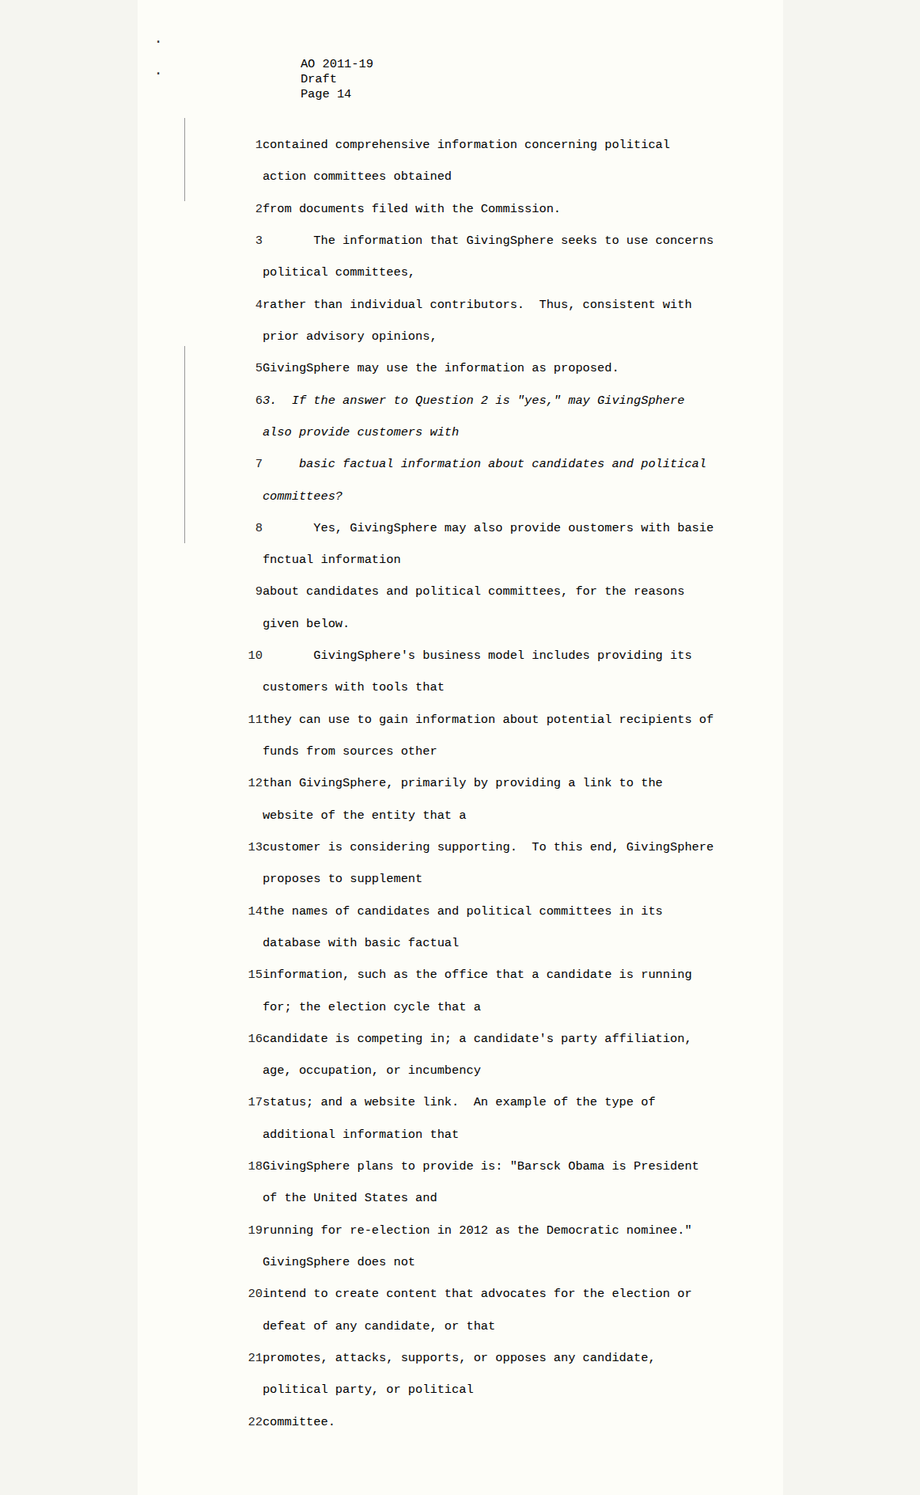.
.
AO 2011-19
Draft
Page 14
| 1 | contained comprehensive information concerning political action committees obtained |
| 2 | from documents filed with the Commission. |
| 3 | The information that GivingSphere seeks to use concerns political committees, |
| 4 | rather than individual contributors. Thus, consistent with prior advisory opinions, |
| 5 | GivingSphere may use the information as proposed. |
| 6 | 3. If the answer to Question 2 is "yes," may GivingSphere also provide customers with |
| 7 | basic factual information about candidates and political committees? |
| 8 | Yes, GivingSphere may also provide oustomers with basie fnctual information |
| 9 | about candidates and political committees, for the reasons given below. |
| 10 | GivingSphere's business model includes providing its customers with tools that |
| 11 | they can use to gain information about potential recipients of funds from sources other |
| 12 | than GivingSphere, primarily by providing a link to the website of the entity that a |
| 13 | customer is considering supporting. To this end, GivingSphere proposes to supplement |
| 14 | the names of candidates and political committees in its database with basic factual |
| 15 | information, such as the office that a candidate is running for; the election cycle that a |
| 16 | candidate is competing in; a candidate's party affiliation, age, occupation, or incumbency |
| 17 | status; and a website link. An example of the type of additional information that |
| 18 | GivingSphere plans to provide is: "Barsck Obama is President of the United States and |
| 19 | running for re-election in 2012 as the Democratic nominee." GivingSphere does not |
| 20 | intend to create content that advocates for the election or defeat of any candidate, or that |
| 21 | promotes, attacks, supports, or opposes any candidate, political party, or political |
| 22 | committee. |